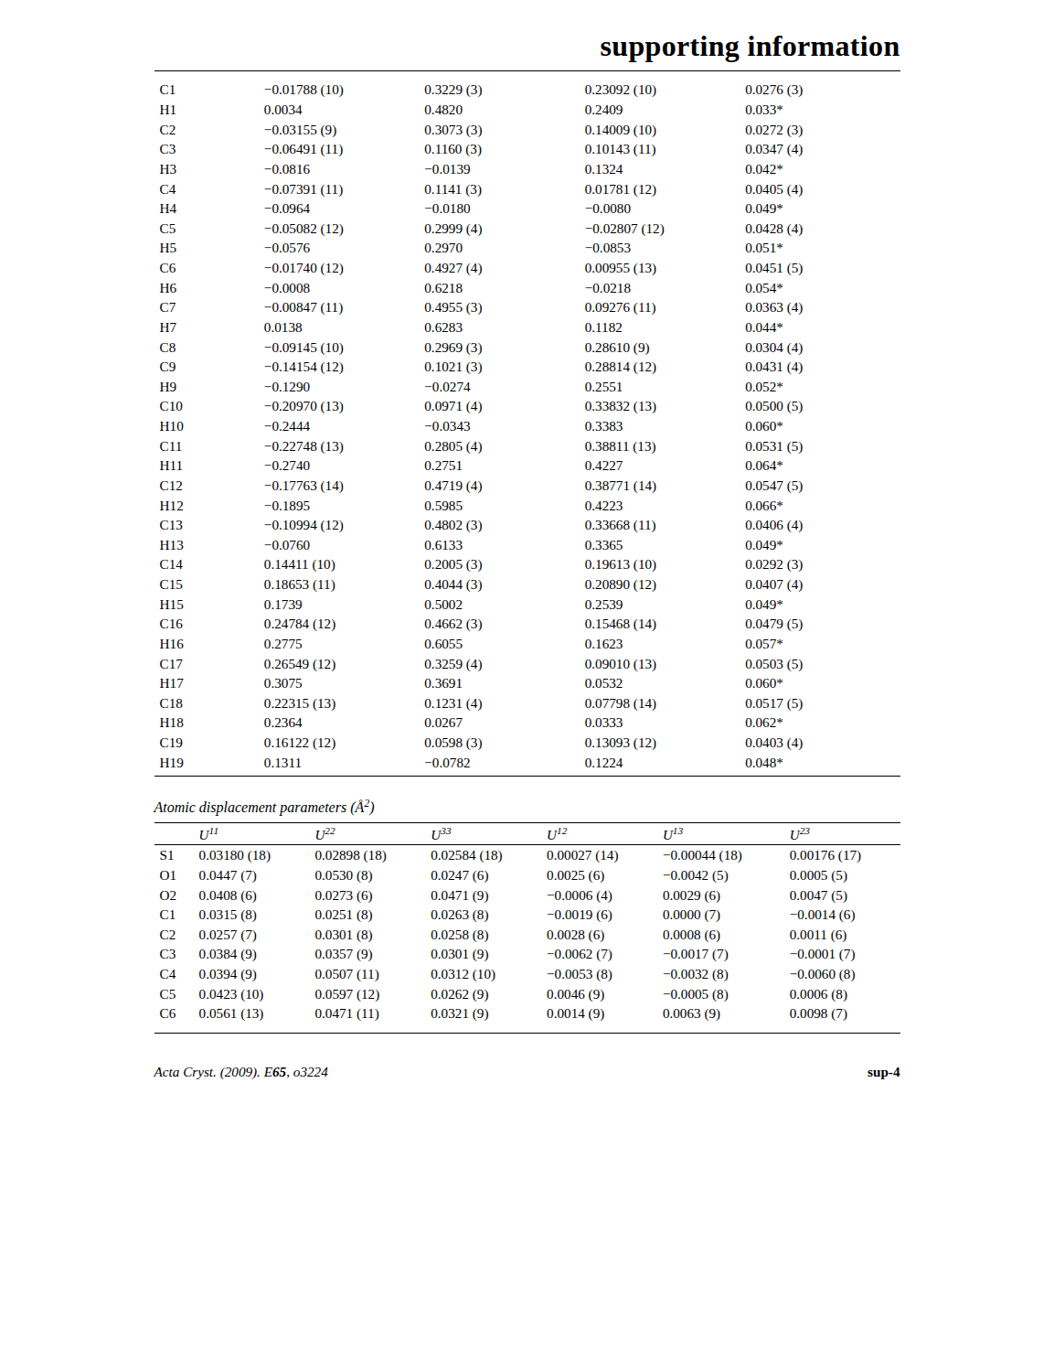supporting information
| C1 | −0.01788 (10) | 0.3229 (3) | 0.23092 (10) | 0.0276 (3) |
| H1 | 0.0034 | 0.4820 | 0.2409 | 0.033* |
| C2 | −0.03155 (9) | 0.3073 (3) | 0.14009 (10) | 0.0272 (3) |
| C3 | −0.06491 (11) | 0.1160 (3) | 0.10143 (11) | 0.0347 (4) |
| H3 | −0.0816 | −0.0139 | 0.1324 | 0.042* |
| C4 | −0.07391 (11) | 0.1141 (3) | 0.01781 (12) | 0.0405 (4) |
| H4 | −0.0964 | −0.0180 | −0.0080 | 0.049* |
| C5 | −0.05082 (12) | 0.2999 (4) | −0.02807 (12) | 0.0428 (4) |
| H5 | −0.0576 | 0.2970 | −0.0853 | 0.051* |
| C6 | −0.01740 (12) | 0.4927 (4) | 0.00955 (13) | 0.0451 (5) |
| H6 | −0.0008 | 0.6218 | −0.0218 | 0.054* |
| C7 | −0.00847 (11) | 0.4955 (3) | 0.09276 (11) | 0.0363 (4) |
| H7 | 0.0138 | 0.6283 | 0.1182 | 0.044* |
| C8 | −0.09145 (10) | 0.2969 (3) | 0.28610 (9) | 0.0304 (4) |
| C9 | −0.14154 (12) | 0.1021 (3) | 0.28814 (12) | 0.0431 (4) |
| H9 | −0.1290 | −0.0274 | 0.2551 | 0.052* |
| C10 | −0.20970 (13) | 0.0971 (4) | 0.33832 (13) | 0.0500 (5) |
| H10 | −0.2444 | −0.0343 | 0.3383 | 0.060* |
| C11 | −0.22748 (13) | 0.2805 (4) | 0.38811 (13) | 0.0531 (5) |
| H11 | −0.2740 | 0.2751 | 0.4227 | 0.064* |
| C12 | −0.17763 (14) | 0.4719 (4) | 0.38771 (14) | 0.0547 (5) |
| H12 | −0.1895 | 0.5985 | 0.4223 | 0.066* |
| C13 | −0.10994 (12) | 0.4802 (3) | 0.33668 (11) | 0.0406 (4) |
| H13 | −0.0760 | 0.6133 | 0.3365 | 0.049* |
| C14 | 0.14411 (10) | 0.2005 (3) | 0.19613 (10) | 0.0292 (3) |
| C15 | 0.18653 (11) | 0.4044 (3) | 0.20890 (12) | 0.0407 (4) |
| H15 | 0.1739 | 0.5002 | 0.2539 | 0.049* |
| C16 | 0.24784 (12) | 0.4662 (3) | 0.15468 (14) | 0.0479 (5) |
| H16 | 0.2775 | 0.6055 | 0.1623 | 0.057* |
| C17 | 0.26549 (12) | 0.3259 (4) | 0.09010 (13) | 0.0503 (5) |
| H17 | 0.3075 | 0.3691 | 0.0532 | 0.060* |
| C18 | 0.22315 (13) | 0.1231 (4) | 0.07798 (14) | 0.0517 (5) |
| H18 | 0.2364 | 0.0267 | 0.0333 | 0.062* |
| C19 | 0.16122 (12) | 0.0598 (3) | 0.13093 (12) | 0.0403 (4) |
| H19 | 0.1311 | −0.0782 | 0.1224 | 0.048* |
Atomic displacement parameters (Å2)
| | U 11 | U 22 | U 33 | U 12 | U 13 | U 23 |
| --- | --- | --- | --- | --- | --- | --- |
| S1 | 0.03180 (18) | 0.02898 (18) | 0.02584 (18) | 0.00027 (14) | −0.00044 (18) | 0.00176 (17) |
| O1 | 0.0447 (7) | 0.0530 (8) | 0.0247 (6) | 0.0025 (6) | −0.0042 (5) | 0.0005 (5) |
| O2 | 0.0408 (6) | 0.0273 (6) | 0.0471 (9) | −0.0006 (4) | 0.0029 (6) | 0.0047 (5) |
| C1 | 0.0315 (8) | 0.0251 (8) | 0.0263 (8) | −0.0019 (6) | 0.0000 (7) | −0.0014 (6) |
| C2 | 0.0257 (7) | 0.0301 (8) | 0.0258 (8) | 0.0028 (6) | 0.0008 (6) | 0.0011 (6) |
| C3 | 0.0384 (9) | 0.0357 (9) | 0.0301 (9) | −0.0062 (7) | −0.0017 (7) | −0.0001 (7) |
| C4 | 0.0394 (9) | 0.0507 (11) | 0.0312 (10) | −0.0053 (8) | −0.0032 (8) | −0.0060 (8) |
| C5 | 0.0423 (10) | 0.0597 (12) | 0.0262 (9) | 0.0046 (9) | −0.0005 (8) | 0.0006 (8) |
| C6 | 0.0561 (13) | 0.0471 (11) | 0.0321 (9) | 0.0014 (9) | 0.0063 (9) | 0.0098 (7) |
Acta Cryst. (2009). E65, o3224
sup-4